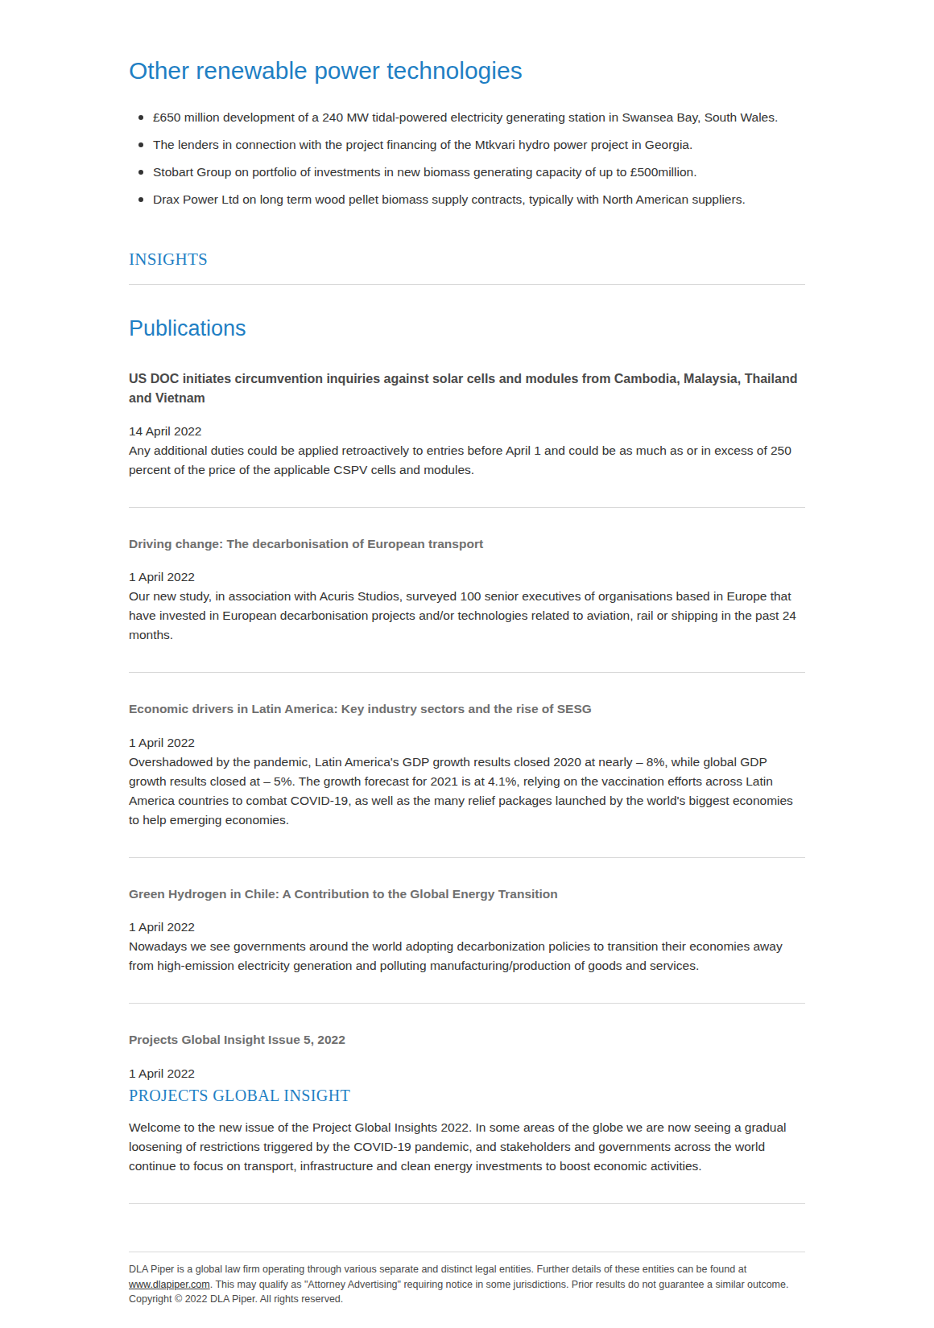Other renewable power technologies
£650 million development of a 240 MW tidal-powered electricity generating station in Swansea Bay, South Wales.
The lenders in connection with the project financing of the Mtkvari hydro power project in Georgia.
Stobart Group on portfolio of investments in new biomass generating capacity of up to £500million.
Drax Power Ltd on long term wood pellet biomass supply contracts, typically with North American suppliers.
INSIGHTS
Publications
US DOC initiates circumvention inquiries against solar cells and modules from Cambodia, Malaysia, Thailand and Vietnam
14 April 2022
Any additional duties could be applied retroactively to entries before April 1 and could be as much as or in excess of 250 percent of the price of the applicable CSPV cells and modules.
Driving change: The decarbonisation of European transport
1 April 2022
Our new study, in association with Acuris Studios, surveyed 100 senior executives of organisations based in Europe that have invested in European decarbonisation projects and/or technologies related to aviation, rail or shipping in the past 24 months.
Economic drivers in Latin America: Key industry sectors and the rise of SESG
1 April 2022
Overshadowed by the pandemic, Latin America's GDP growth results closed 2020 at nearly – 8%, while global GDP growth results closed at – 5%. The growth forecast for 2021 is at 4.1%, relying on the vaccination efforts across Latin America countries to combat COVID-19, as well as the many relief packages launched by the world's biggest economies to help emerging economies.
Green Hydrogen in Chile: A Contribution to the Global Energy Transition
1 April 2022
Nowadays we see governments around the world adopting decarbonization policies to transition their economies away from high-emission electricity generation and polluting manufacturing/production of goods and services.
Projects Global Insight Issue 5, 2022
1 April 2022
PROJECTS GLOBAL INSIGHT
Welcome to the new issue of the Project Global Insights 2022. In some areas of the globe we are now seeing a gradual loosening of restrictions triggered by the COVID-19 pandemic, and stakeholders and governments across the world continue to focus on transport, infrastructure and clean energy investments to boost economic activities.
DLA Piper is a global law firm operating through various separate and distinct legal entities. Further details of these entities can be found at www.dlapiper.com. This may qualify as "Attorney Advertising" requiring notice in some jurisdictions. Prior results do not guarantee a similar outcome. Copyright © 2022 DLA Piper. All rights reserved.